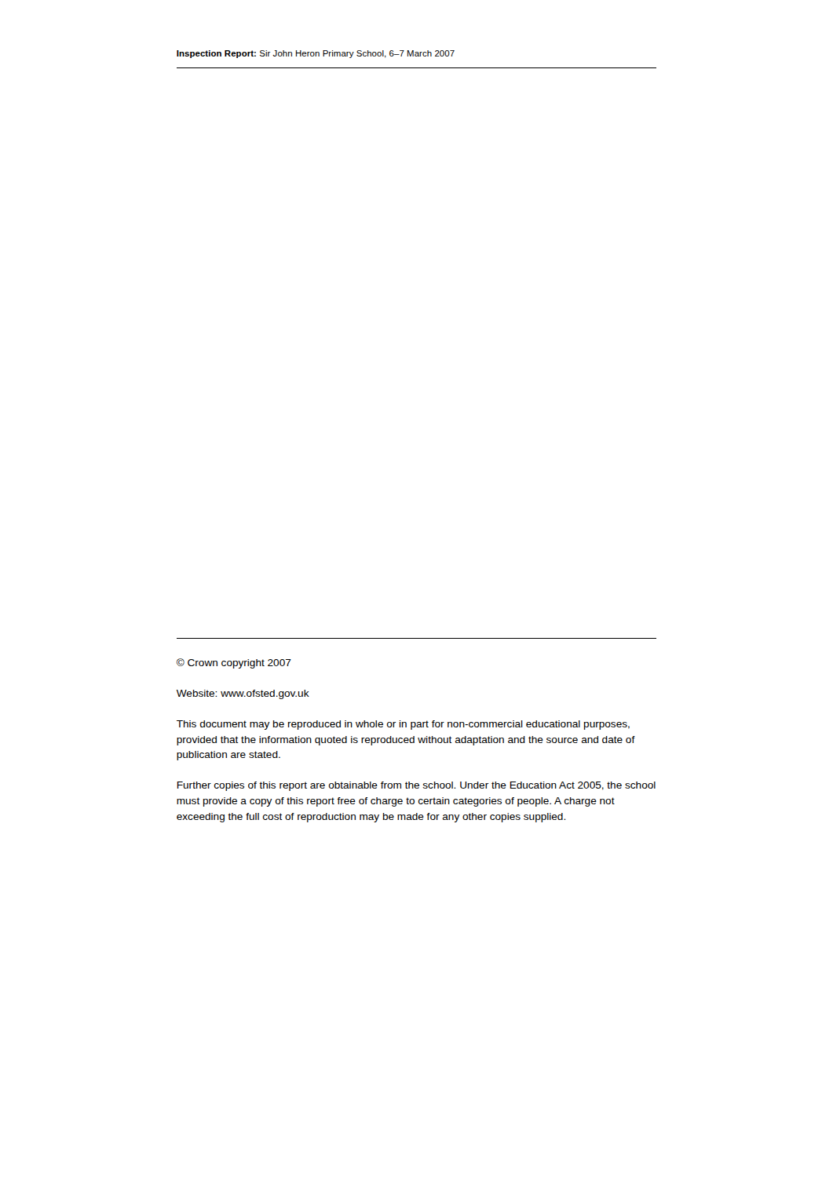Inspection Report: Sir John Heron Primary School, 6–7 March 2007
© Crown copyright 2007
Website: www.ofsted.gov.uk
This document may be reproduced in whole or in part for non-commercial educational purposes, provided that the information quoted is reproduced without adaptation and the source and date of publication are stated.
Further copies of this report are obtainable from the school. Under the Education Act 2005, the school must provide a copy of this report free of charge to certain categories of people. A charge not exceeding the full cost of reproduction may be made for any other copies supplied.